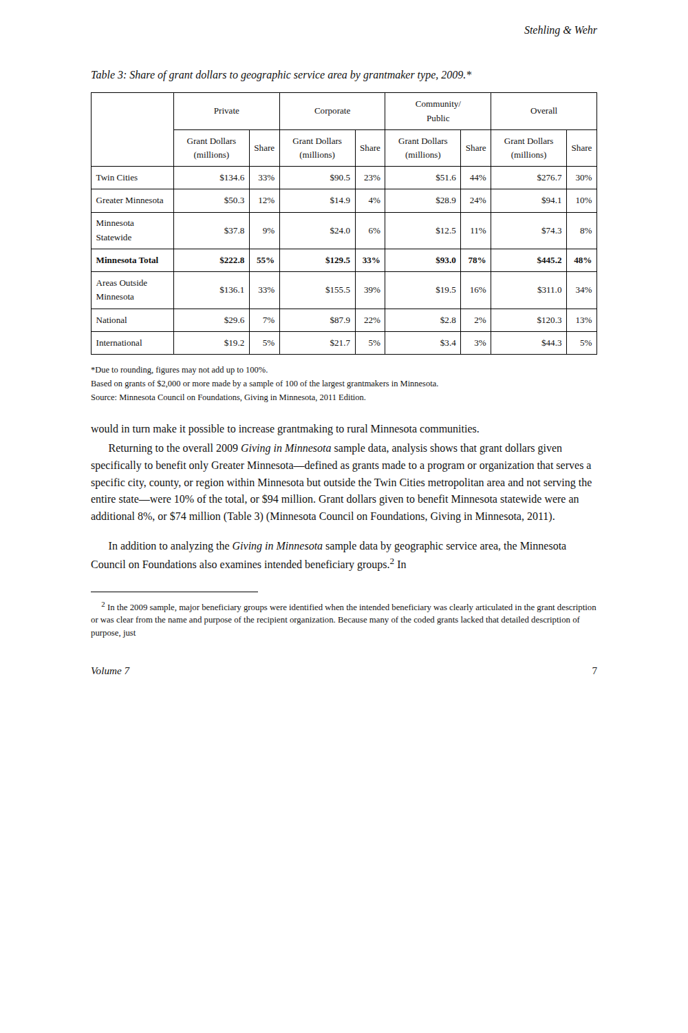Stehling & Wehr
Table 3: Share of grant dollars to geographic service area by grantmaker type, 2009.*
| | Private | Corporate | Community/ Public | Overall |
| --- | --- | --- | --- | --- |
| Grant Dollars (millions) | Share | Grant Dollars (millions) | Share | Grant Dollars (millions) | Share | Grant Dollars (millions) | Share |
| Twin Cities | $134.6 | 33% | $90.5 | 23% | $51.6 | 44% | $276.7 | 30% |
| Greater Minnesota | $50.3 | 12% | $14.9 | 4% | $28.9 | 24% | $94.1 | 10% |
| Minnesota Statewide | $37.8 | 9% | $24.0 | 6% | $12.5 | 11% | $74.3 | 8% |
| Minnesota Total | $222.8 | 55% | $129.5 | 33% | $93.0 | 78% | $445.2 | 48% |
| Areas Outside Minnesota | $136.1 | 33% | $155.5 | 39% | $19.5 | 16% | $311.0 | 34% |
| National | $29.6 | 7% | $87.9 | 22% | $2.8 | 2% | $120.3 | 13% |
| International | $19.2 | 5% | $21.7 | 5% | $3.4 | 3% | $44.3 | 5% |
*Due to rounding, figures may not add up to 100%.
Based on grants of $2,000 or more made by a sample of 100 of the largest grantmakers in Minnesota.
Source: Minnesota Council on Foundations, Giving in Minnesota, 2011 Edition.
would in turn make it possible to increase grantmaking to rural Minnesota communities.
Returning to the overall 2009 Giving in Minnesota sample data, analysis shows that grant dollars given specifically to benefit only Greater Minnesota—defined as grants made to a program or organization that serves a specific city, county, or region within Minnesota but outside the Twin Cities metropolitan area and not serving the entire state—were 10% of the total, or $94 million. Grant dollars given to benefit Minnesota statewide were an additional 8%, or $74 million (Table 3) (Minnesota Council on Foundations, Giving in Minnesota, 2011).
In addition to analyzing the Giving in Minnesota sample data by geographic service area, the Minnesota Council on Foundations also examines intended beneficiary groups.2 In
2 In the 2009 sample, major beneficiary groups were identified when the intended beneficiary was clearly articulated in the grant description or was clear from the name and purpose of the recipient organization. Because many of the coded grants lacked that detailed description of purpose, just
Volume 7 7